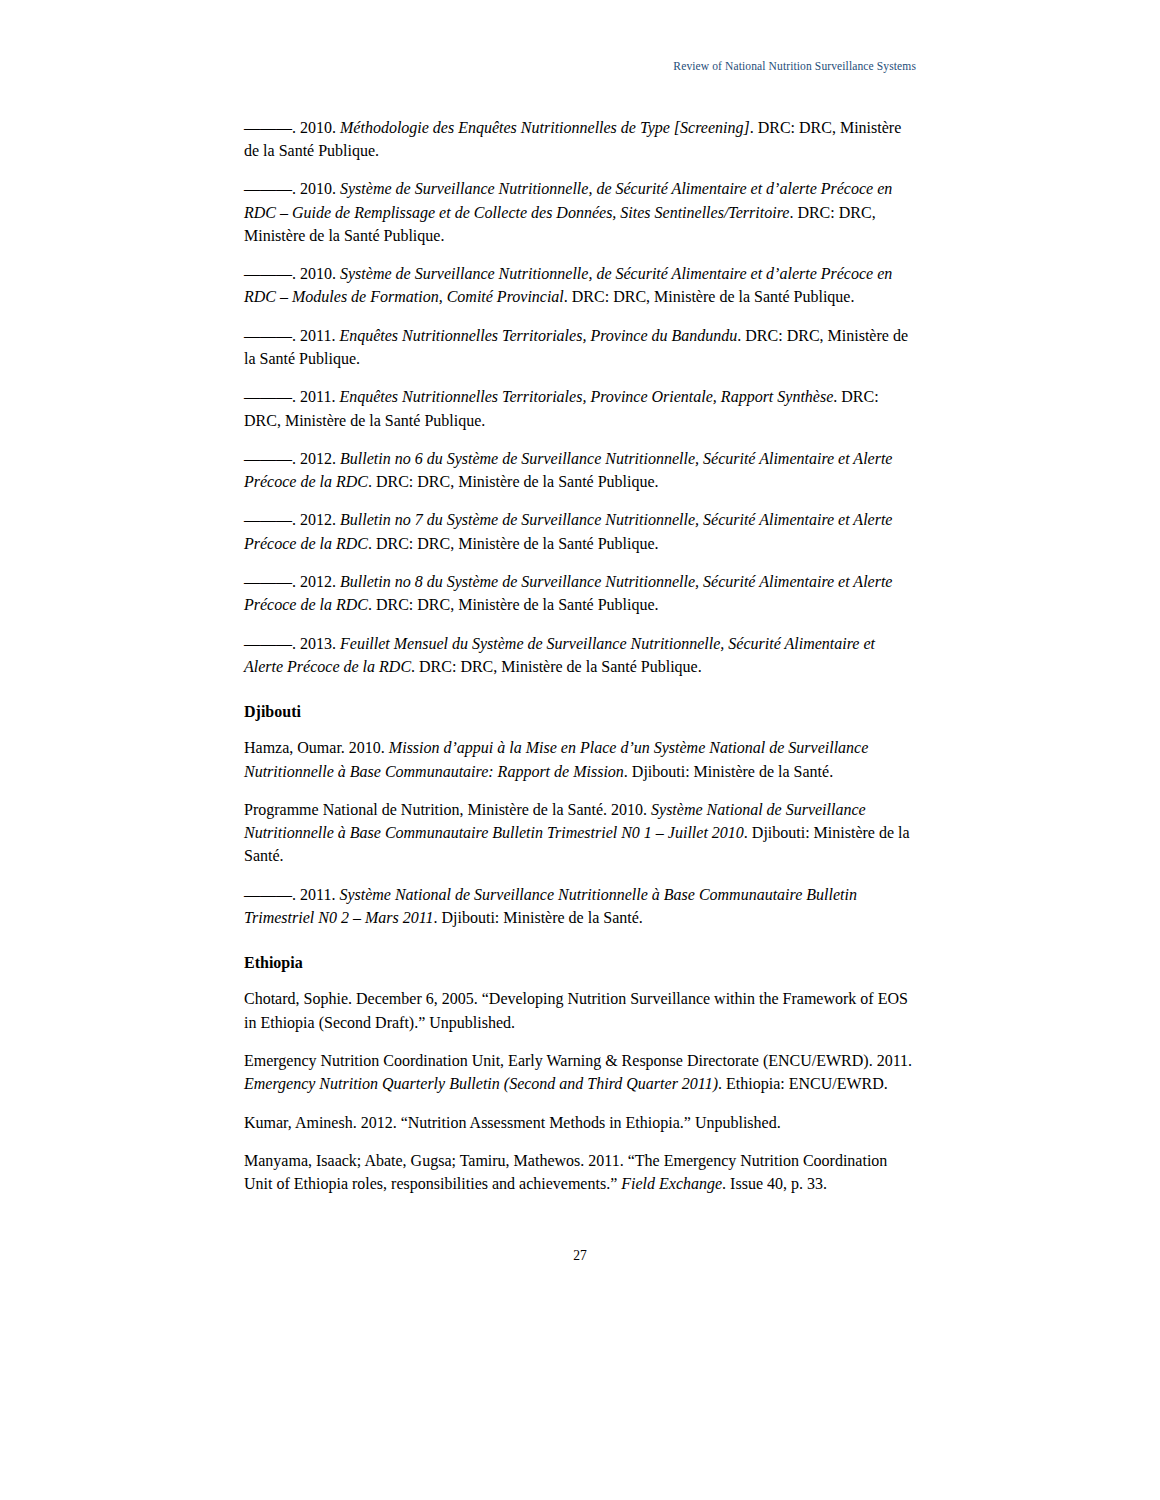Review of National Nutrition Surveillance Systems
———. 2010. Méthodologie des Enquêtes Nutritionnelles de Type [Screening]. DRC: DRC, Ministère de la Santé Publique.
———. 2010. Système de Surveillance Nutritionnelle, de Sécurité Alimentaire et d’alerte Précoce en RDC – Guide de Remplissage et de Collecte des Données, Sites Sentinelles/Territoire. DRC: DRC, Ministère de la Santé Publique.
———. 2010. Système de Surveillance Nutritionnelle, de Sécurité Alimentaire et d’alerte Précoce en RDC – Modules de Formation, Comité Provincial. DRC: DRC, Ministère de la Santé Publique.
———. 2011. Enquêtes Nutritionnelles Territoriales, Province du Bandundu. DRC: DRC, Ministère de la Santé Publique.
———. 2011. Enquêtes Nutritionnelles Territoriales, Province Orientale, Rapport Synthèse. DRC: DRC, Ministère de la Santé Publique.
———. 2012. Bulletin no 6 du Système de Surveillance Nutritionnelle, Sécurité Alimentaire et Alerte Précoce de la RDC. DRC: DRC, Ministère de la Santé Publique.
———. 2012. Bulletin no 7 du Système de Surveillance Nutritionnelle, Sécurité Alimentaire et Alerte Précoce de la RDC. DRC: DRC, Ministère de la Santé Publique.
———. 2012. Bulletin no 8 du Système de Surveillance Nutritionnelle, Sécurité Alimentaire et Alerte Précoce de la RDC. DRC: DRC, Ministère de la Santé Publique.
———. 2013. Feuillet Mensuel du Système de Surveillance Nutritionnelle, Sécurité Alimentaire et Alerte Précoce de la RDC. DRC: DRC, Ministère de la Santé Publique.
Djibouti
Hamza, Oumar. 2010. Mission d’appui à la Mise en Place d’un Système National de Surveillance Nutritionnelle à Base Communautaire: Rapport de Mission. Djibouti: Ministère de la Santé.
Programme National de Nutrition, Ministère de la Santé. 2010. Système National de Surveillance Nutritionnelle à Base Communautaire Bulletin Trimestriel N0 1 – Juillet 2010. Djibouti: Ministère de la Santé.
———. 2011. Système National de Surveillance Nutritionnelle à Base Communautaire Bulletin Trimestriel N0 2 – Mars 2011. Djibouti: Ministère de la Santé.
Ethiopia
Chotard, Sophie. December 6, 2005. “Developing Nutrition Surveillance within the Framework of EOS in Ethiopia (Second Draft).” Unpublished.
Emergency Nutrition Coordination Unit, Early Warning & Response Directorate (ENCU/EWRD). 2011. Emergency Nutrition Quarterly Bulletin (Second and Third Quarter 2011). Ethiopia: ENCU/EWRD.
Kumar, Aminesh. 2012. “Nutrition Assessment Methods in Ethiopia.” Unpublished.
Manyama, Isaack; Abate, Gugsa; Tamiru, Mathewos. 2011. “The Emergency Nutrition Coordination Unit of Ethiopia roles, responsibilities and achievements.” Field Exchange. Issue 40, p. 33.
27